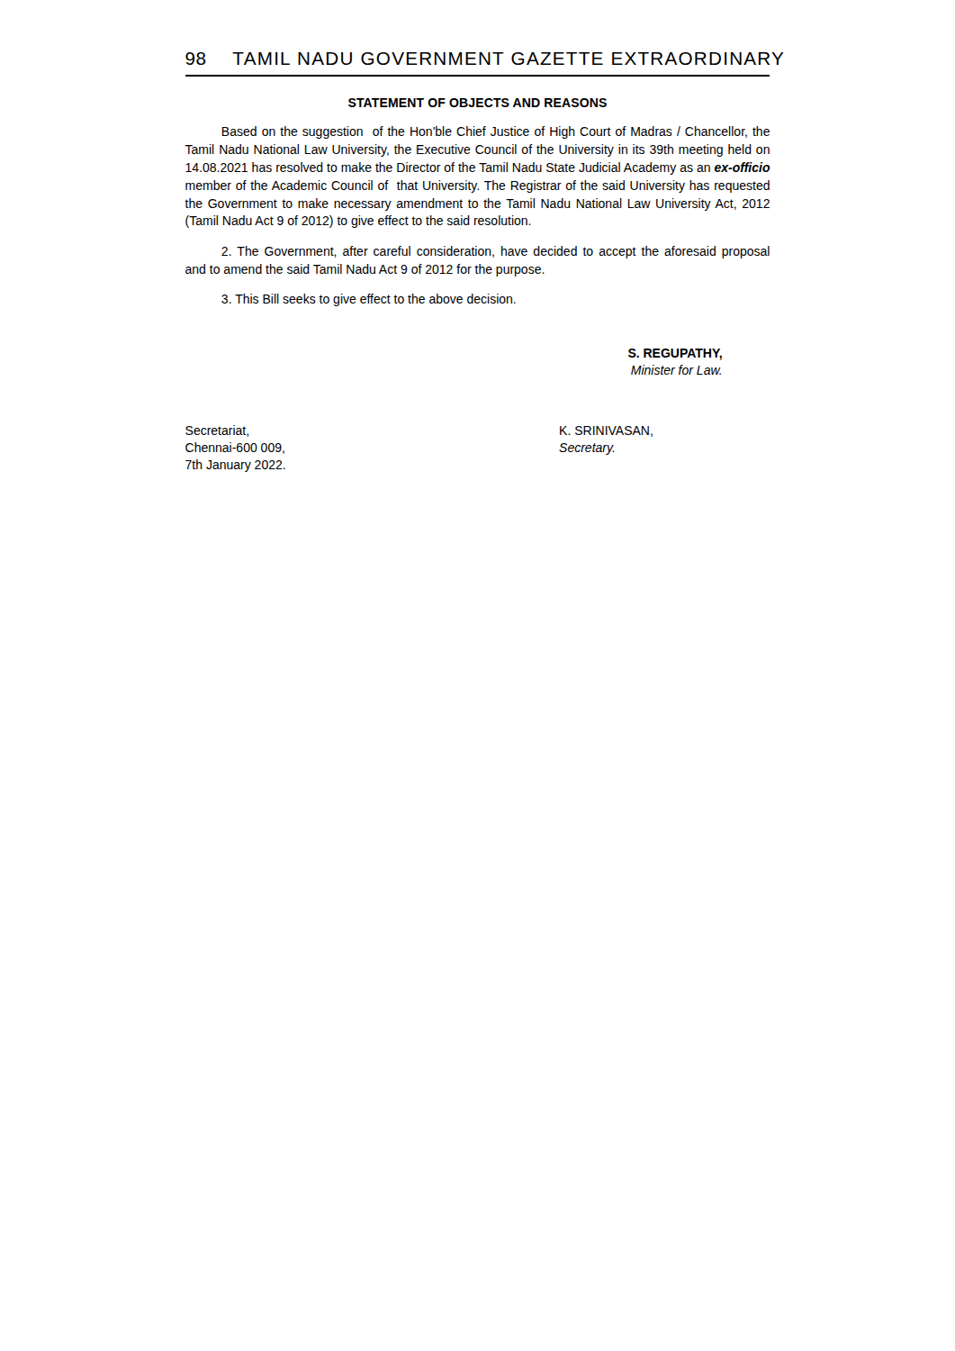98
TAMIL NADU GOVERNMENT GAZETTE EXTRAORDINARY
STATEMENT OF OBJECTS AND REASONS
Based on the suggestion of the Hon'ble Chief Justice of High Court of Madras / Chancellor, the Tamil Nadu National Law University, the Executive Council of the University in its 39th meeting held on 14.08.2021 has resolved to make the Director of the Tamil Nadu State Judicial Academy as an ex-officio member of the Academic Council of that University. The Registrar of the said University has requested the Government to make necessary amendment to the Tamil Nadu National Law University Act, 2012 (Tamil Nadu Act 9 of 2012) to give effect to the said resolution.
2. The Government, after careful consideration, have decided to accept the aforesaid proposal and to amend the said Tamil Nadu Act 9 of 2012 for the purpose.
3. This Bill seeks to give effect to the above decision.
S. REGUPATHY,
Minister for Law.
Secretariat,
Chennai-600 009,
7th January 2022.
K. SRINIVASAN,
Secretary.